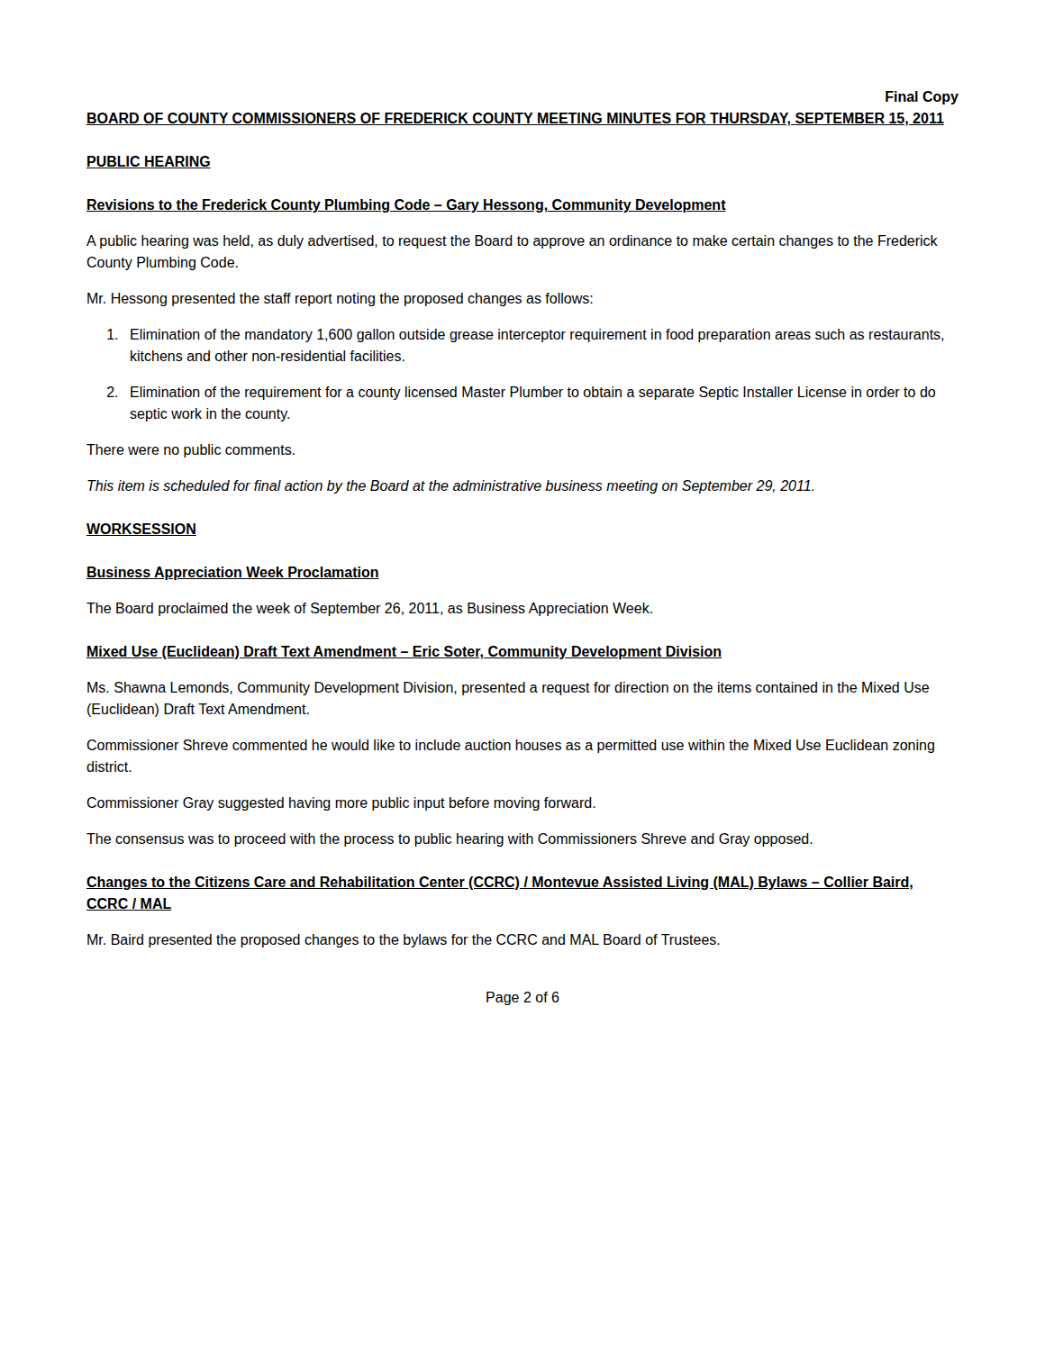Final Copy
BOARD OF COUNTY COMMISSIONERS OF FREDERICK COUNTY MEETING MINUTES FOR THURSDAY, SEPTEMBER 15, 2011
PUBLIC HEARING
Revisions to the Frederick County Plumbing Code – Gary Hessong, Community Development
A public hearing was held, as duly advertised, to request the Board to approve an ordinance to make certain changes to the Frederick County Plumbing Code.
Mr. Hessong presented the staff report noting the proposed changes as follows:
Elimination of the mandatory 1,600 gallon outside grease interceptor requirement in food preparation areas such as restaurants, kitchens and other non-residential facilities.
Elimination of the requirement for a county licensed Master Plumber to obtain a separate Septic Installer License in order to do septic work in the county.
There were no public comments.
This item is scheduled for final action by the Board at the administrative business meeting on September 29, 2011.
WORKSESSION
Business Appreciation Week Proclamation
The Board proclaimed the week of September 26, 2011, as Business Appreciation Week.
Mixed Use (Euclidean) Draft Text Amendment – Eric Soter, Community Development Division
Ms. Shawna Lemonds, Community Development Division, presented a request for direction on the items contained in the Mixed Use (Euclidean) Draft Text Amendment.
Commissioner Shreve commented he would like to include auction houses as a permitted use within the Mixed Use Euclidean zoning district.
Commissioner Gray suggested having more public input before moving forward.
The consensus was to proceed with the process to public hearing with Commissioners Shreve and Gray opposed.
Changes to the Citizens Care and Rehabilitation Center (CCRC) / Montevue Assisted Living (MAL) Bylaws – Collier Baird, CCRC / MAL
Mr. Baird presented the proposed changes to the bylaws for the CCRC and MAL Board of Trustees.
Page 2 of 6